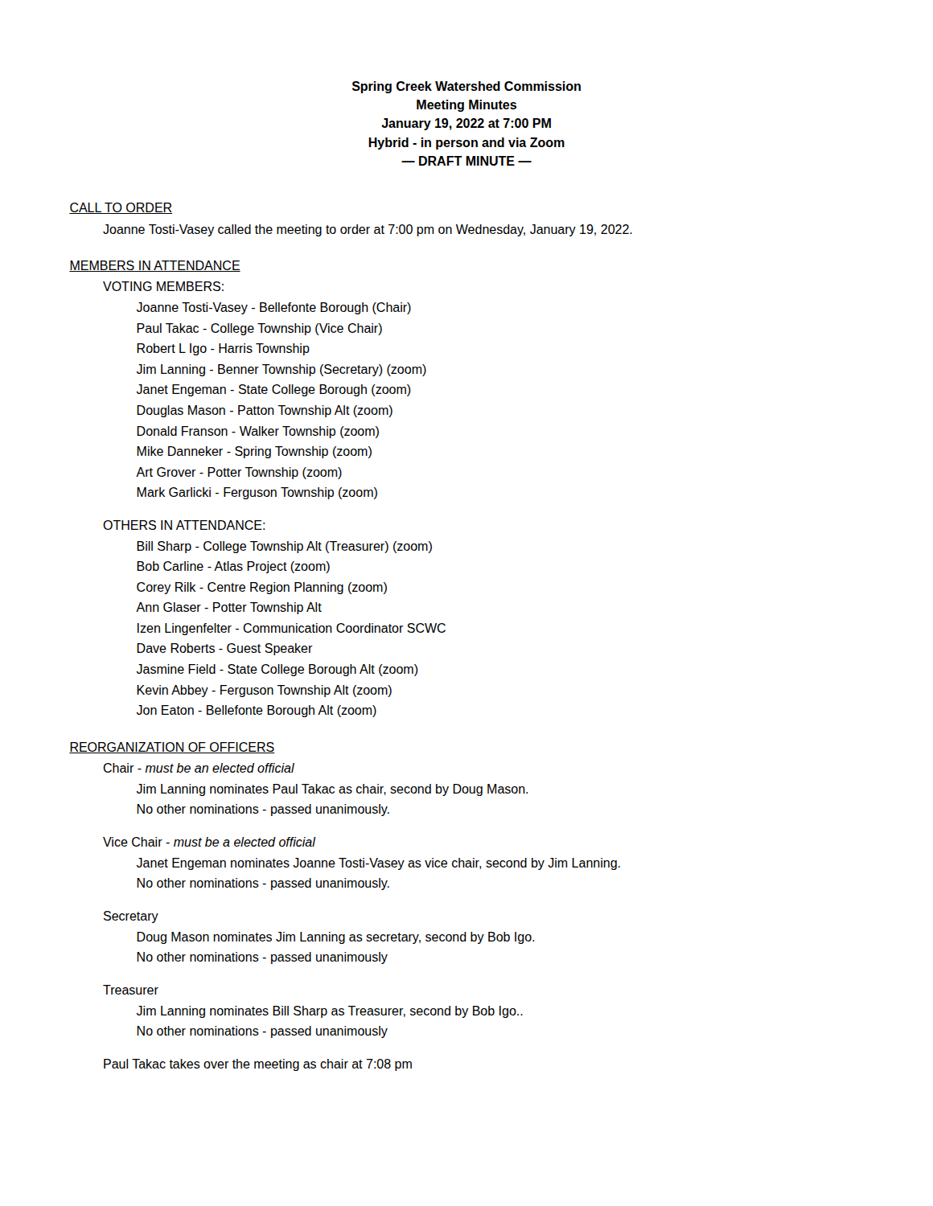Spring Creek Watershed Commission
Meeting Minutes
January 19, 2022 at 7:00 PM
Hybrid - in person and via Zoom
— DRAFT MINUTE —
CALL TO ORDER
Joanne Tosti-Vasey called the meeting to order at 7:00 pm on Wednesday, January 19, 2022.
MEMBERS IN ATTENDANCE
VOTING MEMBERS:
Joanne Tosti-Vasey - Bellefonte Borough (Chair)
Paul Takac - College Township (Vice Chair)
Robert L Igo - Harris Township
Jim Lanning - Benner Township (Secretary) (zoom)
Janet Engeman - State College Borough (zoom)
Douglas Mason - Patton Township Alt (zoom)
Donald Franson - Walker Township (zoom)
Mike Danneker - Spring Township (zoom)
Art Grover - Potter Township (zoom)
Mark Garlicki - Ferguson Township (zoom)
OTHERS IN ATTENDANCE:
Bill Sharp - College Township Alt (Treasurer) (zoom)
Bob Carline - Atlas Project (zoom)
Corey Rilk - Centre Region Planning (zoom)
Ann Glaser - Potter Township Alt
Izen Lingenfelter - Communication Coordinator SCWC
Dave Roberts - Guest Speaker
Jasmine Field - State College Borough Alt (zoom)
Kevin Abbey - Ferguson Township Alt (zoom)
Jon Eaton - Bellefonte Borough Alt (zoom)
REORGANIZATION OF OFFICERS
Chair - must be an elected official
Jim Lanning nominates Paul Takac as chair, second by Doug Mason.
No other nominations - passed unanimously.
Vice Chair - must be a elected official
Janet Engeman nominates Joanne Tosti-Vasey as vice chair, second by Jim Lanning.
No other nominations - passed unanimously.
Secretary
Doug Mason nominates Jim Lanning as secretary, second by Bob Igo.
No other nominations - passed unanimously
Treasurer
Jim Lanning nominates Bill Sharp as Treasurer, second by Bob Igo..
No other nominations - passed unanimously
Paul Takac takes over the meeting as chair at 7:08 pm